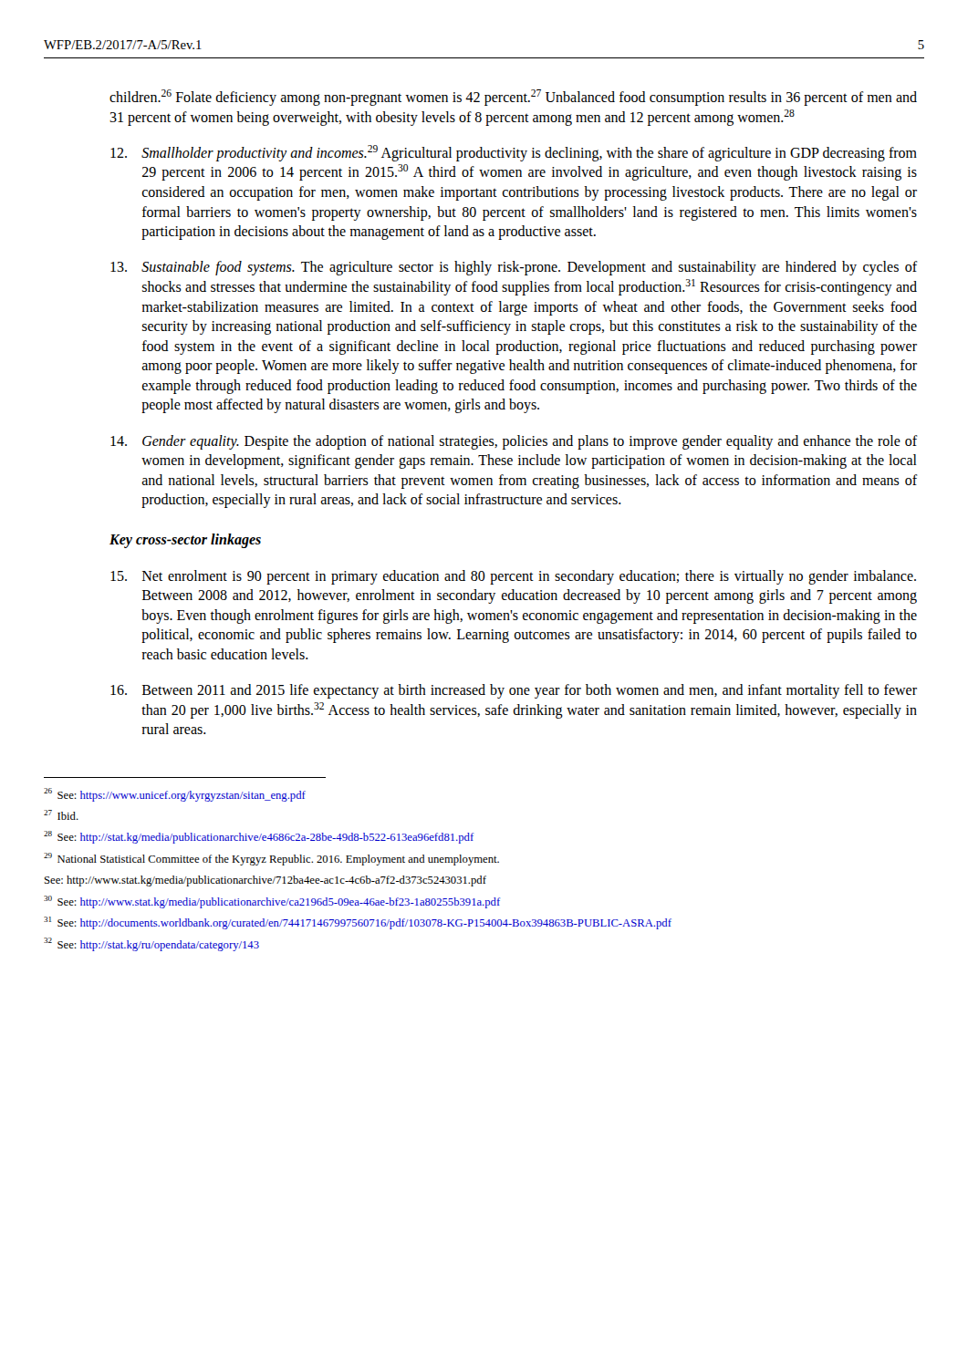WFP/EB.2/2017/7-A/5/Rev.1 5
children.26 Folate deficiency among non-pregnant women is 42 percent.27 Unbalanced food consumption results in 36 percent of men and 31 percent of women being overweight, with obesity levels of 8 percent among men and 12 percent among women.28
12. Smallholder productivity and incomes.29 Agricultural productivity is declining, with the share of agriculture in GDP decreasing from 29 percent in 2006 to 14 percent in 2015.30 A third of women are involved in agriculture, and even though livestock raising is considered an occupation for men, women make important contributions by processing livestock products. There are no legal or formal barriers to women's property ownership, but 80 percent of smallholders' land is registered to men. This limits women's participation in decisions about the management of land as a productive asset.
13. Sustainable food systems. The agriculture sector is highly risk-prone. Development and sustainability are hindered by cycles of shocks and stresses that undermine the sustainability of food supplies from local production.31 Resources for crisis-contingency and market-stabilization measures are limited. In a context of large imports of wheat and other foods, the Government seeks food security by increasing national production and self-sufficiency in staple crops, but this constitutes a risk to the sustainability of the food system in the event of a significant decline in local production, regional price fluctuations and reduced purchasing power among poor people. Women are more likely to suffer negative health and nutrition consequences of climate-induced phenomena, for example through reduced food production leading to reduced food consumption, incomes and purchasing power. Two thirds of the people most affected by natural disasters are women, girls and boys.
14. Gender equality. Despite the adoption of national strategies, policies and plans to improve gender equality and enhance the role of women in development, significant gender gaps remain. These include low participation of women in decision-making at the local and national levels, structural barriers that prevent women from creating businesses, lack of access to information and means of production, especially in rural areas, and lack of social infrastructure and services.
Key cross-sector linkages
15. Net enrolment is 90 percent in primary education and 80 percent in secondary education; there is virtually no gender imbalance. Between 2008 and 2012, however, enrolment in secondary education decreased by 10 percent among girls and 7 percent among boys. Even though enrolment figures for girls are high, women's economic engagement and representation in decision-making in the political, economic and public spheres remains low. Learning outcomes are unsatisfactory: in 2014, 60 percent of pupils failed to reach basic education levels.
16. Between 2011 and 2015 life expectancy at birth increased by one year for both women and men, and infant mortality fell to fewer than 20 per 1,000 live births.32 Access to health services, safe drinking water and sanitation remain limited, however, especially in rural areas.
26 See: https://www.unicef.org/kyrgyzstan/sitan_eng.pdf
27 Ibid.
28 See: http://stat.kg/media/publicationarchive/e4686c2a-28be-49d8-b522-613ea96efd81.pdf
29 National Statistical Committee of the Kyrgyz Republic. 2016. Employment and unemployment.
See: http://www.stat.kg/media/publicationarchive/712ba4ee-ac1c-4c6b-a7f2-d373c5243031.pdf
30 See: http://www.stat.kg/media/publicationarchive/ca2196d5-09ea-46ae-bf23-1a80255b391a.pdf
31 See: http://documents.worldbank.org/curated/en/744171467997560716/pdf/103078-KG-P154004-Box394863B-PUBLIC-ASRA.pdf
32 See: http://stat.kg/ru/opendata/category/143